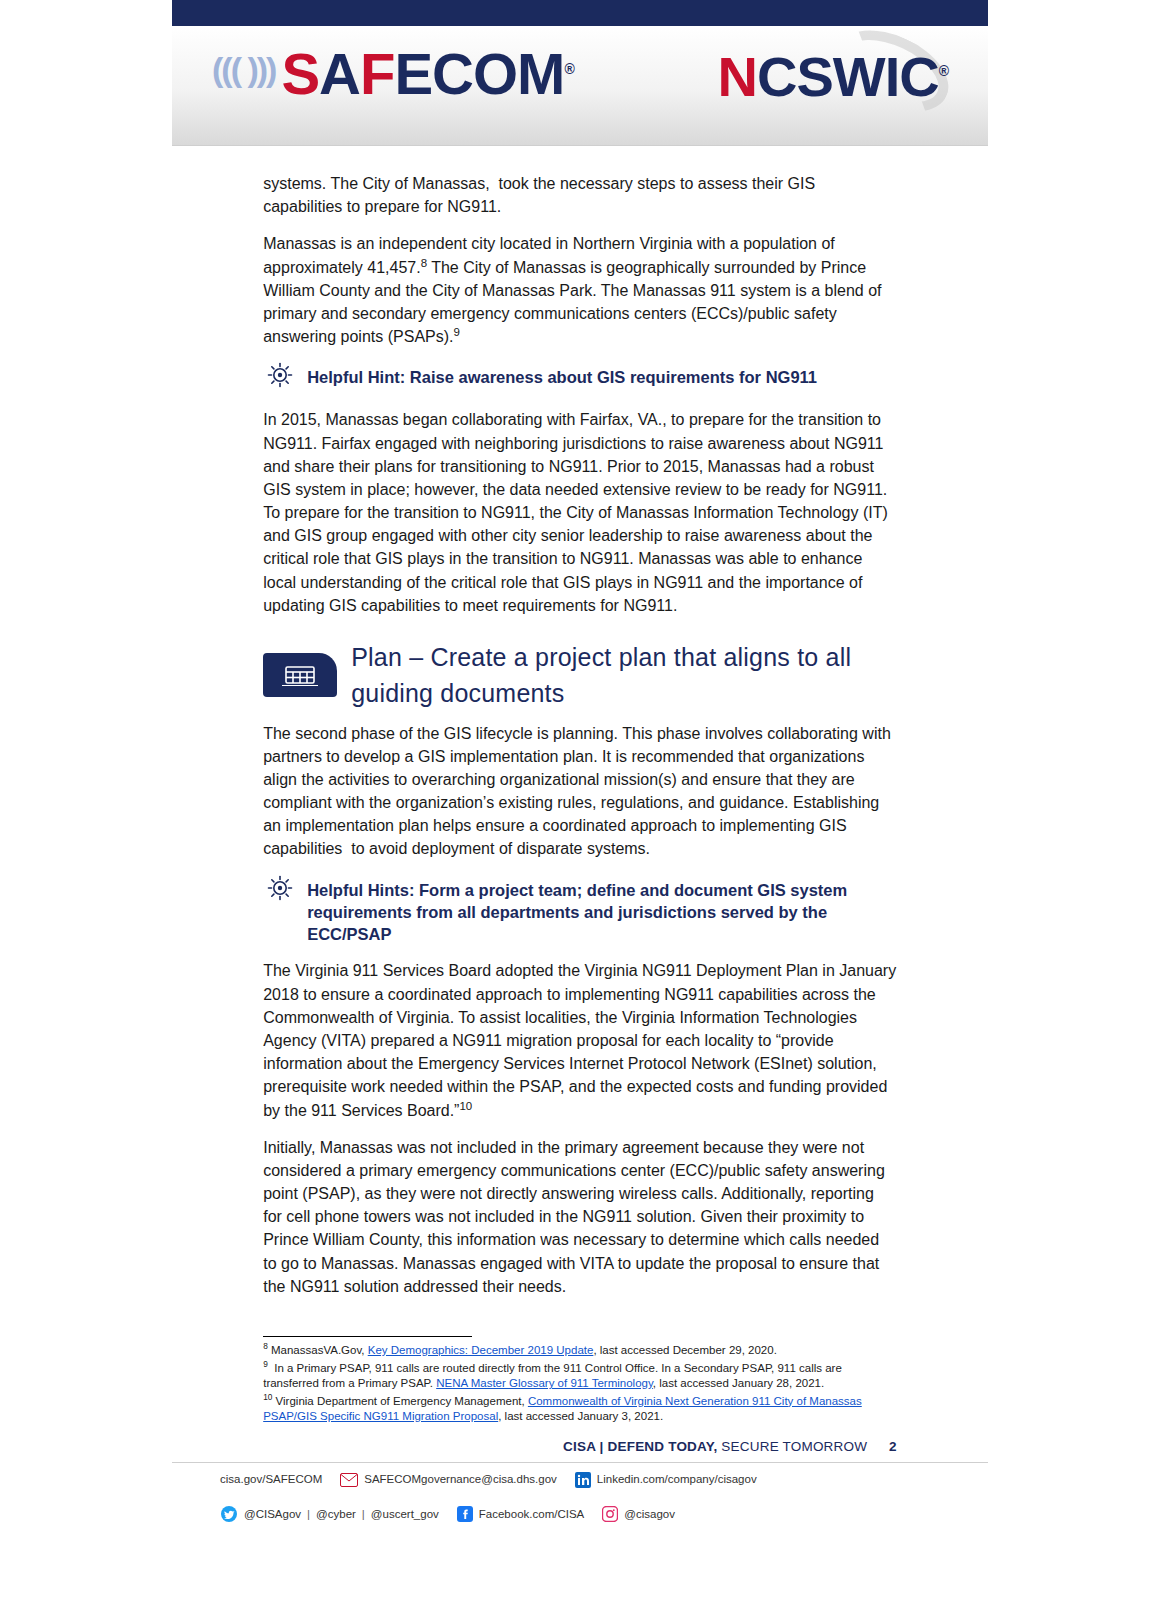((( ))) SAFECOM®
NCSWIC®
systems. The City of Manassas, took the necessary steps to assess their GIS capabilities to prepare for NG911.
Manassas is an independent city located in Northern Virginia with a population of approximately 41,457.8 The City of Manassas is geographically surrounded by Prince William County and the City of Manassas Park. The Manassas 911 system is a blend of primary and secondary emergency communications centers (ECCs)/public safety answering points (PSAPs).9
Helpful Hint: Raise awareness about GIS requirements for NG911
In 2015, Manassas began collaborating with Fairfax, VA., to prepare for the transition to NG911. Fairfax engaged with neighboring jurisdictions to raise awareness about NG911 and share their plans for transitioning to NG911. Prior to 2015, Manassas had a robust GIS system in place; however, the data needed extensive review to be ready for NG911. To prepare for the transition to NG911, the City of Manassas Information Technology (IT) and GIS group engaged with other city senior leadership to raise awareness about the critical role that GIS plays in the transition to NG911. Manassas was able to enhance local understanding of the critical role that GIS plays in NG911 and the importance of updating GIS capabilities to meet requirements for NG911.
Plan – Create a project plan that aligns to all guiding documents
The second phase of the GIS lifecycle is planning. This phase involves collaborating with partners to develop a GIS implementation plan. It is recommended that organizations align the activities to overarching organizational mission(s) and ensure that they are compliant with the organization’s existing rules, regulations, and guidance. Establishing an implementation plan helps ensure a coordinated approach to implementing GIS capabilities to avoid deployment of disparate systems.
Helpful Hints: Form a project team; define and document GIS system requirements from all departments and jurisdictions served by the ECC/PSAP
The Virginia 911 Services Board adopted the Virginia NG911 Deployment Plan in January 2018 to ensure a coordinated approach to implementing NG911 capabilities across the Commonwealth of Virginia. To assist localities, the Virginia Information Technologies Agency (VITA) prepared a NG911 migration proposal for each locality to “provide information about the Emergency Services Internet Protocol Network (ESInet) solution, prerequisite work needed within the PSAP, and the expected costs and funding provided by the 911 Services Board.”10
Initially, Manassas was not included in the primary agreement because they were not considered a primary emergency communications center (ECC)/public safety answering point (PSAP), as they were not directly answering wireless calls. Additionally, reporting for cell phone towers was not included in the NG911 solution. Given their proximity to Prince William County, this information was necessary to determine which calls needed to go to Manassas. Manassas engaged with VITA to update the proposal to ensure that the NG911 solution addressed their needs.
8 ManassasVA.Gov, Key Demographics: December 2019 Update, last accessed December 29, 2020.
9 In a Primary PSAP, 911 calls are routed directly from the 911 Control Office. In a Secondary PSAP, 911 calls are transferred from a Primary PSAP. NENA Master Glossary of 911 Terminology, last accessed January 28, 2021.
10 Virginia Department of Emergency Management, Commonwealth of Virginia Next Generation 911 City of Manassas PSAP/GIS Specific NG911 Migration Proposal, last accessed January 3, 2021.
CISA | DEFEND TODAY, SECURE TOMORROW 2
cisa.gov/SAFECOM SAFECOMgovernance@cisa.dhs.gov Linkedin.com/company/cisagov @CISAgov | @cyber | @uscert_gov Facebook.com/CISA @cisagov